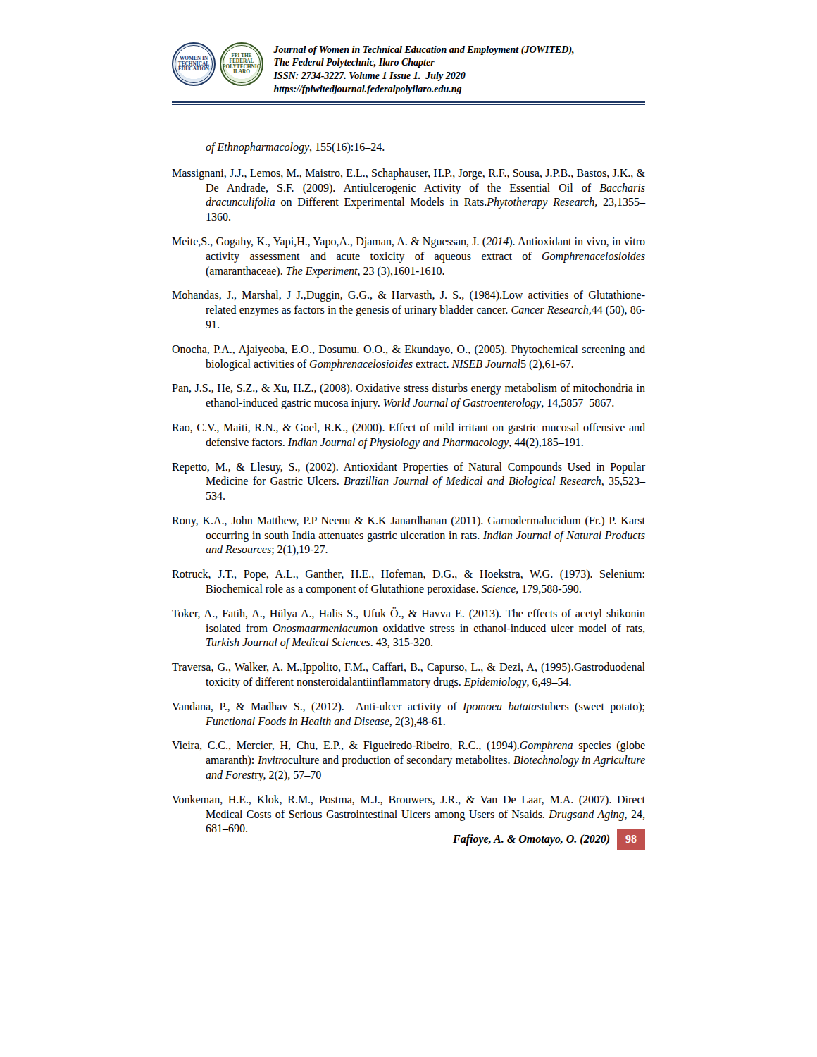WOMEN IN TECHNICAL EDUCATION
FPI THE FEDERAL POLYTECHNIC ILARO
Journal of Women in Technical Education and Employment (JOWITED), The Federal Polytechnic, Ilaro Chapter ISSN: 2734-3227. Volume 1 Issue 1. July 2020 https://fpiwitedjournal.federalpolyilaro.edu.ng
of Ethnopharmacology, 155(16):16–24.
Massignani, J.J., Lemos, M., Maistro, E.L., Schaphauser, H.P., Jorge, R.F., Sousa, J.P.B., Bastos, J.K., & De Andrade, S.F. (2009). Antiulcerogenic Activity of the Essential Oil of Baccharis dracunculifolia on Different Experimental Models in Rats.Phytotherapy Research, 23,1355–1360.
Meite,S., Gogahy, K., Yapi,H., Yapo,A., Djaman, A. & Nguessan, J. (2014). Antioxidant in vivo, in vitro activity assessment and acute toxicity of aqueous extract of Gomphrenacelosioides (amaranthaceae). The Experiment, 23 (3),1601-1610.
Mohandas, J., Marshal, J J.,Duggin, G.G., & Harvasth, J. S., (1984).Low activities of Glutathione-related enzymes as factors in the genesis of urinary bladder cancer. Cancer Research, 44 (50), 86-91.
Onocha, P.A., Ajaiyeoba, E.O., Dosumu. O.O., & Ekundayo, O., (2005). Phytochemical screening and biological activities of Gomphrenacelosioides extract. NISEB Journal5 (2),61-67.
Pan, J.S., He, S.Z., & Xu, H.Z., (2008). Oxidative stress disturbs energy metabolism of mitochondria in ethanol-induced gastric mucosa injury. World Journal of Gastroenterology, 14,5857–5867.
Rao, C.V., Maiti, R.N., & Goel, R.K., (2000). Effect of mild irritant on gastric mucosal offensive and defensive factors. Indian Journal of Physiology and Pharmacology, 44(2),185–191.
Repetto, M., & Llesuy, S., (2002). Antioxidant Properties of Natural Compounds Used in Popular Medicine for Gastric Ulcers. Brazillian Journal of Medical and Biological Research, 35,523–534.
Rony, K.A., John Matthew, P.P Neenu & K.K Janardhanan (2011). Garnodermalucidum (Fr.) P. Karst occurring in south India attenuates gastric ulceration in rats. Indian Journal of Natural Products and Resources; 2(1),19-27.
Rotruck, J.T., Pope, A.L., Ganther, H.E., Hofeman, D.G., & Hoekstra, W.G. (1973). Selenium: Biochemical role as a component of Glutathione peroxidase. Science, 179,588-590.
Toker, A., Fatih, A., Hülya A., Halis S., Ufuk Ö., & Havva E. (2013). The effects of acetyl shikonin isolated from Onosmaarmeniacumon oxidative stress in ethanol-induced ulcer model of rats, Turkish Journal of Medical Sciences. 43, 315-320.
Traversa, G., Walker, A. M.,Ippolito, F.M., Caffari, B., Capurso, L., & Dezi, A, (1995).Gastroduodenal toxicity of different nonsteroidalantiinflammatory drugs. Epidemiology, 6,49–54.
Vandana, P., & Madhav S., (2012). Anti-ulcer activity of Ipomoea batatastubers (sweet potato); Functional Foods in Health and Disease, 2(3),48-61.
Vieira, C.C., Mercier, H, Chu, E.P., & Figueiredo-Ribeiro, R.C., (1994).Gomphrena species (globe amaranth): Invitroculture and production of secondary metabolites. Biotechnology in Agriculture and Forestry, 2(2), 57–70
Vonkeman, H.E., Klok, R.M., Postma, M.J., Brouwers, J.R., & Van De Laar, M.A. (2007). Direct Medical Costs of Serious Gastrointestinal Ulcers among Users of Nsaids. Drugsand Aging, 24, 681–690.
Fafioye, A. & Omotayo, O. (2020)
98